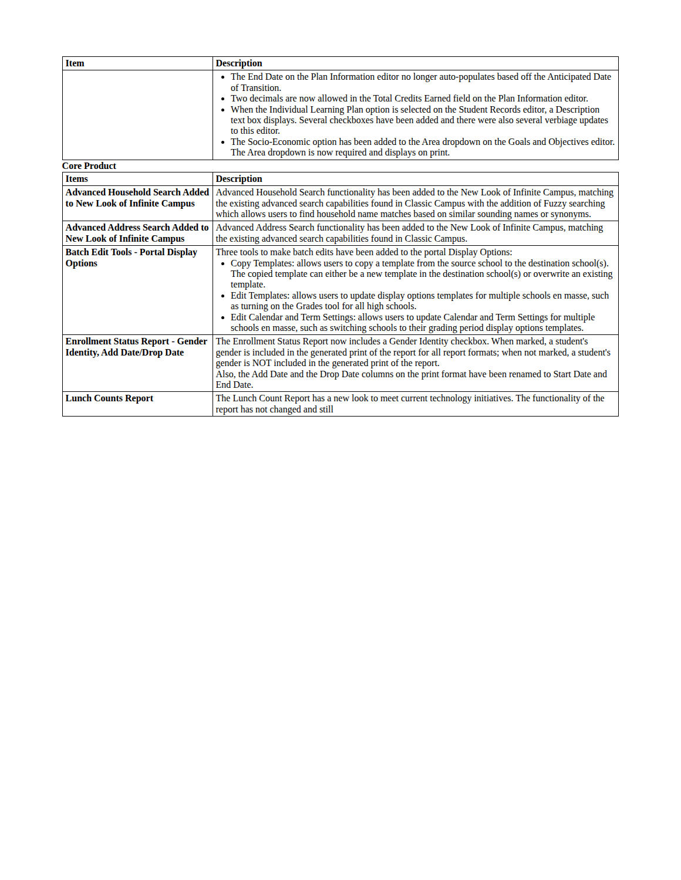| Item | Description |
| --- | --- |
| | The End Date on the Plan Information editor no longer auto-populates based off the Anticipated Date of Transition. Two decimals are now allowed in the Total Credits Earned field on the Plan Information editor. When the Individual Learning Plan option is selected on the Student Records editor, a Description text box displays. Several checkboxes have been added and there were also several verbiage updates to this editor. The Socio-Economic option has been added to the Area dropdown on the Goals and Objectives editor. The Area dropdown is now required and displays on print. |
Core Product
| Items | Description |
| --- | --- |
| Advanced Household Search Added to New Look of Infinite Campus | Advanced Household Search functionality has been added to the New Look of Infinite Campus, matching the existing advanced search capabilities found in Classic Campus with the addition of Fuzzy searching which allows users to find household name matches based on similar sounding names or synonyms. |
| Advanced Address Search Added to New Look of Infinite Campus | Advanced Address Search functionality has been added to the New Look of Infinite Campus, matching the existing advanced search capabilities found in Classic Campus. |
| Batch Edit Tools - Portal Display Options | Three tools to make batch edits have been added to the portal Display Options: Copy Templates: allows users to copy a template from the source school to the destination school(s). The copied template can either be a new template in the destination school(s) or overwrite an existing template. Edit Templates: allows users to update display options templates for multiple schools en masse, such as turning on the Grades tool for all high schools. Edit Calendar and Term Settings: allows users to update Calendar and Term Settings for multiple schools en masse, such as switching schools to their grading period display options templates. |
| Enrollment Status Report - Gender Identity, Add Date/Drop Date | The Enrollment Status Report now includes a Gender Identity checkbox. When marked, a student's gender is included in the generated print of the report for all report formats; when not marked, a student's gender is NOT included in the generated print of the report. Also, the Add Date and the Drop Date columns on the print format have been renamed to Start Date and End Date. |
| Lunch Counts Report | The Lunch Count Report has a new look to meet current technology initiatives. The functionality of the report has not changed and still |